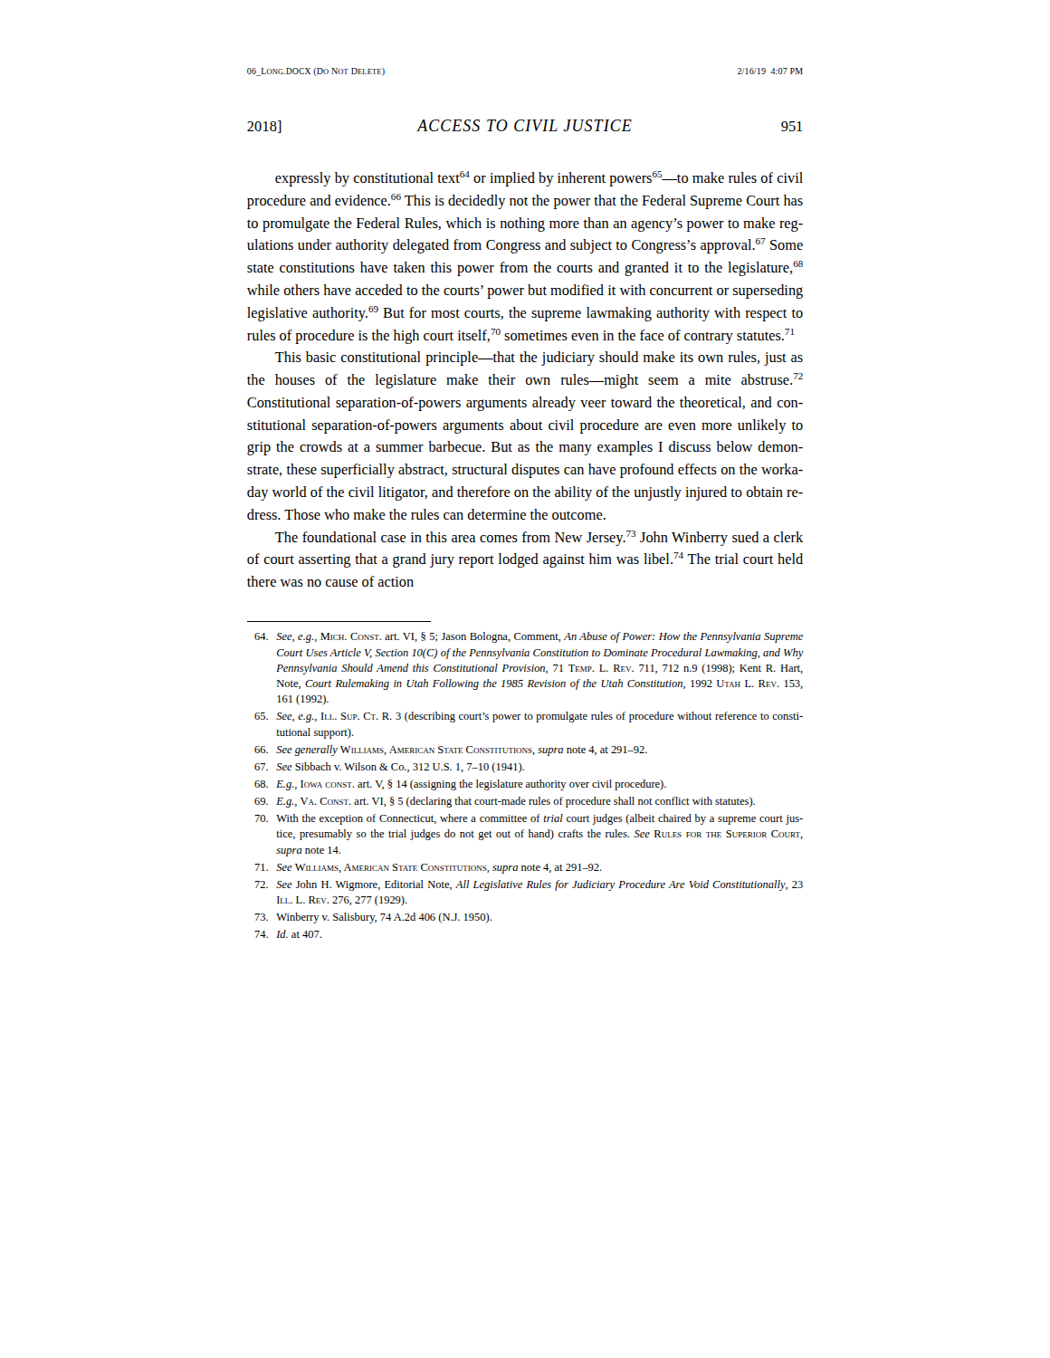06_LONG.DOCX (DO NOT DELETE) 2/16/19 4:07 PM
2018]
ACCESS TO CIVIL JUSTICE
951
expressly by constitutional text64 or implied by inherent powers65—to make rules of civil procedure and evidence.66 This is decidedly not the power that the Federal Supreme Court has to promulgate the Federal Rules, which is nothing more than an agency’s power to make regulations under authority delegated from Congress and subject to Congress’s approval.67 Some state constitutions have taken this power from the courts and granted it to the legislature,68 while others have acceded to the courts’ power but modified it with concurrent or superseding legislative authority.69 But for most courts, the supreme lawmaking authority with respect to rules of procedure is the high court itself,70 sometimes even in the face of contrary statutes.71
This basic constitutional principle—that the judiciary should make its own rules, just as the houses of the legislature make their own rules—might seem a mite abstruse.72 Constitutional separation-of-powers arguments already veer toward the theoretical, and constitutional separation-of-powers arguments about civil procedure are even more unlikely to grip the crowds at a summer barbecue. But as the many examples I discuss below demonstrate, these superficially abstract, structural disputes can have profound effects on the workaday world of the civil litigator, and therefore on the ability of the unjustly injured to obtain redress. Those who make the rules can determine the outcome.
The foundational case in this area comes from New Jersey.73 John Winberry sued a clerk of court asserting that a grand jury report lodged against him was libel.74 The trial court held there was no cause of action
64.
See, e.g., Mich. Const. art. VI, § 5; Jason Bologna, Comment, An Abuse of Power: How the Pennsylvania Supreme Court Uses Article V, Section 10(C) of the Pennsylvania Constitution to Dominate Procedural Lawmaking, and Why Pennsylvania Should Amend this Constitutional Provision, 71 Temp. L. Rev. 711, 712 n.9 (1998); Kent R. Hart, Note, Court Rulemaking in Utah Following the 1985 Revision of the Utah Constitution, 1992 Utah L. Rev. 153, 161 (1992).
65.
See, e.g., Ill. Sup. Ct. R. 3 (describing court’s power to promulgate rules of procedure without reference to constitutional support).
66.
See generally Williams, American State Constitutions, supra note 4, at 291–92.
67.
See Sibbach v. Wilson & Co., 312 U.S. 1, 7–10 (1941).
68.
E.g., Iowa const. art. V, § 14 (assigning the legislature authority over civil procedure).
69.
E.g., Va. Const. art. VI, § 5 (declaring that court-made rules of procedure shall not conflict with statutes).
70.
With the exception of Connecticut, where a committee of trial court judges (albeit chaired by a supreme court justice, presumably so the trial judges do not get out of hand) crafts the rules. See Rules for the Superior Court, supra note 14.
71.
See Williams, American State Constitutions, supra note 4, at 291–92.
72.
See John H. Wigmore, Editorial Note, All Legislative Rules for Judiciary Procedure Are Void Constitutionally, 23 Ill. L. Rev. 276, 277 (1929).
73.
Winberry v. Salisbury, 74 A.2d 406 (N.J. 1950).
74.
Id. at 407.